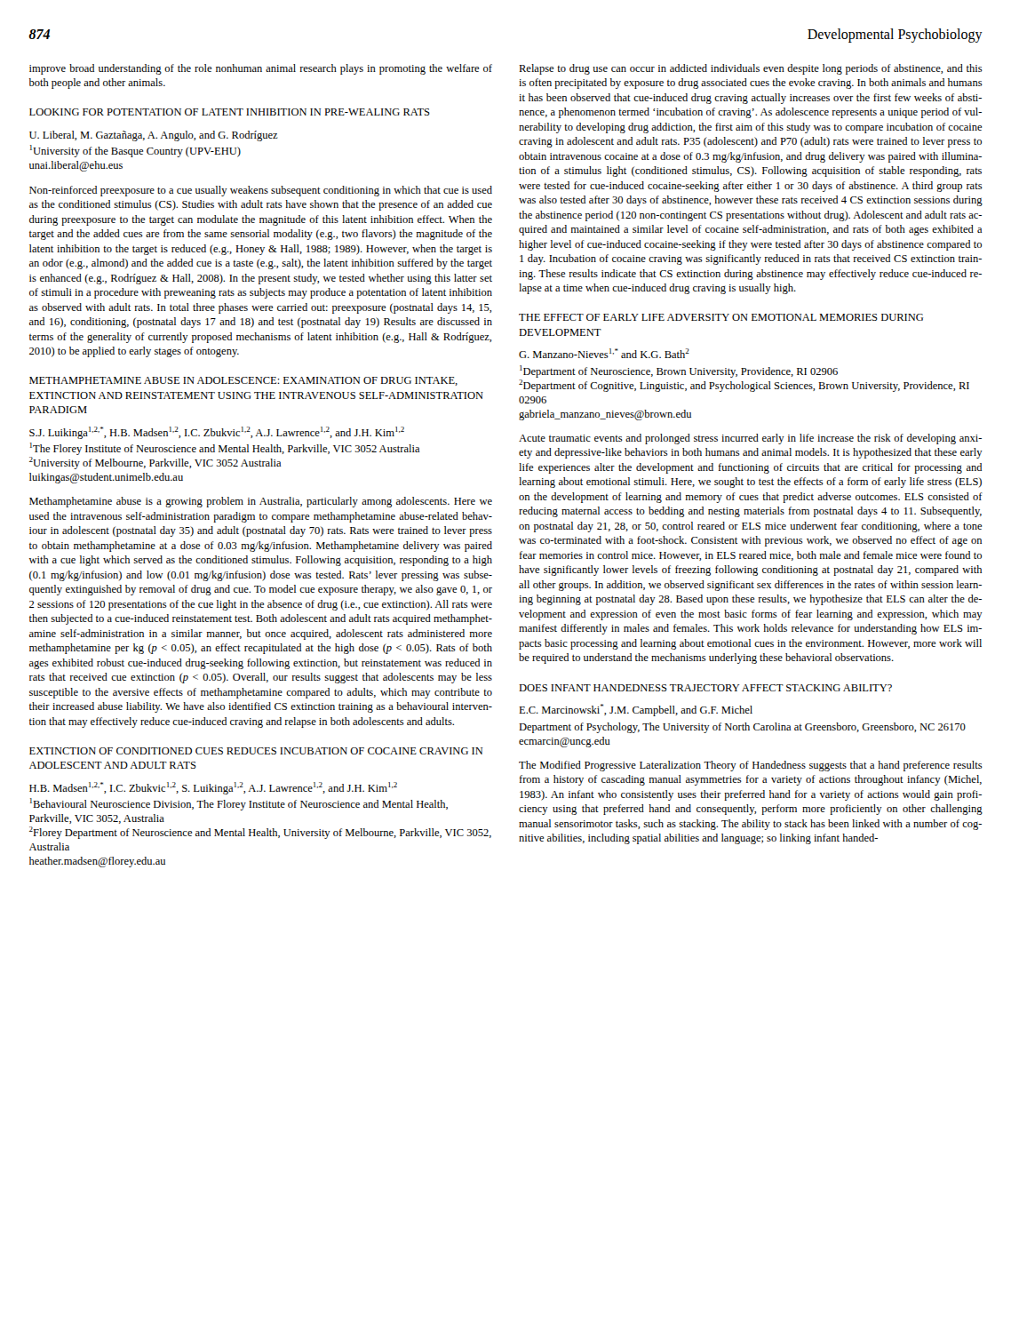874
Developmental Psychobiology
improve broad understanding of the role nonhuman animal research plays in promoting the welfare of both people and other animals.
Looking for potentation of latent inhibition in pre-wealing rats
U. Liberal, M. Gaztañaga, A. Angulo, and G. Rodríguez
1University of the Basque Country (UPV-EHU)
unai.liberal@ehu.eus
Non-reinforced preexposure to a cue usually weakens subsequent conditioning in which that cue is used as the conditioned stimulus (CS). Studies with adult rats have shown that the presence of an added cue during preexposure to the target can modulate the magnitude of this latent inhibition effect. When the target and the added cues are from the same sensorial modality (e.g., two flavors) the magnitude of the latent inhibition to the target is reduced (e.g., Honey & Hall, 1988; 1989). However, when the target is an odor (e.g., almond) and the added cue is a taste (e.g., salt), the latent inhibition suffered by the target is enhanced (e.g., Rodríguez & Hall, 2008). In the present study, we tested whether using this latter set of stimuli in a procedure with preweaning rats as subjects may produce a potentation of latent inhibition as observed with adult rats. In total three phases were carried out: preexposure (postnatal days 14, 15, and 16), conditioning, (postnatal days 17 and 18) and test (postnatal day 19) Results are discussed in terms of the generality of currently proposed mechanisms of latent inhibition (e.g., Hall & Rodríguez, 2010) to be applied to early stages of ontogeny.
Methamphetamine abuse in adolescence: examination of drug intake, extinction and reinstatement using the intravenous self-administration paradigm
S.J. Luikinga1,2,*, H.B. Madsen1,2, I.C. Zbukvic1,2, A.J. Lawrence1,2, and J.H. Kim1,2
1The Florey Institute of Neuroscience and Mental Health, Parkville, VIC 3052 Australia
2University of Melbourne, Parkville, VIC 3052 Australia
luikingas@student.unimelb.edu.au
Methamphetamine abuse is a growing problem in Australia, particularly among adolescents. Here we used the intravenous self-administration paradigm to compare methamphetamine abuse-related behaviour in adolescent (postnatal day 35) and adult (postnatal day 70) rats. Rats were trained to lever press to obtain methamphetamine at a dose of 0.03 mg/kg/infusion. Methamphetamine delivery was paired with a cue light which served as the conditioned stimulus. Following acquisition, responding to a high (0.1 mg/kg/infusion) and low (0.01 mg/kg/infusion) dose was tested. Rats’ lever pressing was subsequently extinguished by removal of drug and cue. To model cue exposure therapy, we also gave 0, 1, or 2 sessions of 120 presentations of the cue light in the absence of drug (i.e., cue extinction). All rats were then subjected to a cue-induced reinstatement test. Both adolescent and adult rats acquired methamphetamine self-administration in a similar manner, but once acquired, adolescent rats administered more methamphetamine per kg (p < 0.05), an effect recapitulated at the high dose (p < 0.05). Rats of both ages exhibited robust cue-induced drug-seeking following extinction, but reinstatement was reduced in rats that received cue extinction (p < 0.05). Overall, our results suggest that adolescents may be less susceptible to the aversive effects of methamphetamine compared to adults, which may contribute to their increased abuse liability. We have also identified CS extinction training as a behavioural intervention that may effectively reduce cue-induced craving and relapse in both adolescents and adults.
Extinction of conditioned cues reduces incubation of cocaine craving in adolescent and adult rats
H.B. Madsen1,2,*, I.C. Zbukvic1,2, S. Luikinga1,2, A.J. Lawrence1,2, and J.H. Kim1,2
1Behavioural Neuroscience Division, The Florey Institute of Neuroscience and Mental Health, Parkville, VIC 3052, Australia
2Florey Department of Neuroscience and Mental Health, University of Melbourne, Parkville, VIC 3052, Australia
heather.madsen@florey.edu.au
Relapse to drug use can occur in addicted individuals even despite long periods of abstinence, and this is often precipitated by exposure to drug associated cues the evoke craving. In both animals and humans it has been observed that cue-induced drug craving actually increases over the first few weeks of abstinence, a phenomenon termed ‘incubation of craving’. As adolescence represents a unique period of vulnerability to developing drug addiction, the first aim of this study was to compare incubation of cocaine craving in adolescent and adult rats. P35 (adolescent) and P70 (adult) rats were trained to lever press to obtain intravenous cocaine at a dose of 0.3 mg/kg/infusion, and drug delivery was paired with illumination of a stimulus light (conditioned stimulus, CS). Following acquisition of stable responding, rats were tested for cue-induced cocaine-seeking after either 1 or 30 days of abstinence. A third group rats was also tested after 30 days of abstinence, however these rats received 4 CS extinction sessions during the abstinence period (120 non-contingent CS presentations without drug). Adolescent and adult rats acquired and maintained a similar level of cocaine self-administration, and rats of both ages exhibited a higher level of cue-induced cocaine-seeking if they were tested after 30 days of abstinence compared to 1 day. Incubation of cocaine craving was significantly reduced in rats that received CS extinction training. These results indicate that CS extinction during abstinence may effectively reduce cue-induced relapse at a time when cue-induced drug craving is usually high.
The effect of early life adversity on emotional memories during development
G. Manzano-Nieves1,* and K.G. Bath2
1Department of Neuroscience, Brown University, Providence, RI 02906
2Department of Cognitive, Linguistic, and Psychological Sciences, Brown University, Providence, RI 02906
gabriela_manzano_nieves@brown.edu
Acute traumatic events and prolonged stress incurred early in life increase the risk of developing anxiety and depressive-like behaviors in both humans and animal models. It is hypothesized that these early life experiences alter the development and functioning of circuits that are critical for processing and learning about emotional stimuli. Here, we sought to test the effects of a form of early life stress (ELS) on the development of learning and memory of cues that predict adverse outcomes. ELS consisted of reducing maternal access to bedding and nesting materials from postnatal days 4 to 11. Subsequently, on postnatal day 21, 28, or 50, control reared or ELS mice underwent fear conditioning, where a tone was co-terminated with a foot-shock. Consistent with previous work, we observed no effect of age on fear memories in control mice. However, in ELS reared mice, both male and female mice were found to have significantly lower levels of freezing following conditioning at postnatal day 21, compared with all other groups. In addition, we observed significant sex differences in the rates of within session learning beginning at postnatal day 28. Based upon these results, we hypothesize that ELS can alter the development and expression of even the most basic forms of fear learning and expression, which may manifest differently in males and females. This work holds relevance for understanding how ELS impacts basic processing and learning about emotional cues in the environment. However, more work will be required to understand the mechanisms underlying these behavioral observations.
Does infant handedness trajectory affect stacking ability?
E.C. Marcinowski*, J.M. Campbell, and G.F. Michel
Department of Psychology, The University of North Carolina at Greensboro, Greensboro, NC 26170
ecmarcin@uncg.edu
The Modified Progressive Lateralization Theory of Handedness suggests that a hand preference results from a history of cascading manual asymmetries for a variety of actions throughout infancy (Michel, 1983). An infant who consistently uses their preferred hand for a variety of actions would gain proficiency using that preferred hand and consequently, perform more proficiently on other challenging manual sensorimotor tasks, such as stacking. The ability to stack has been linked with a number of cognitive abilities, including spatial abilities and language; so linking infant handed-